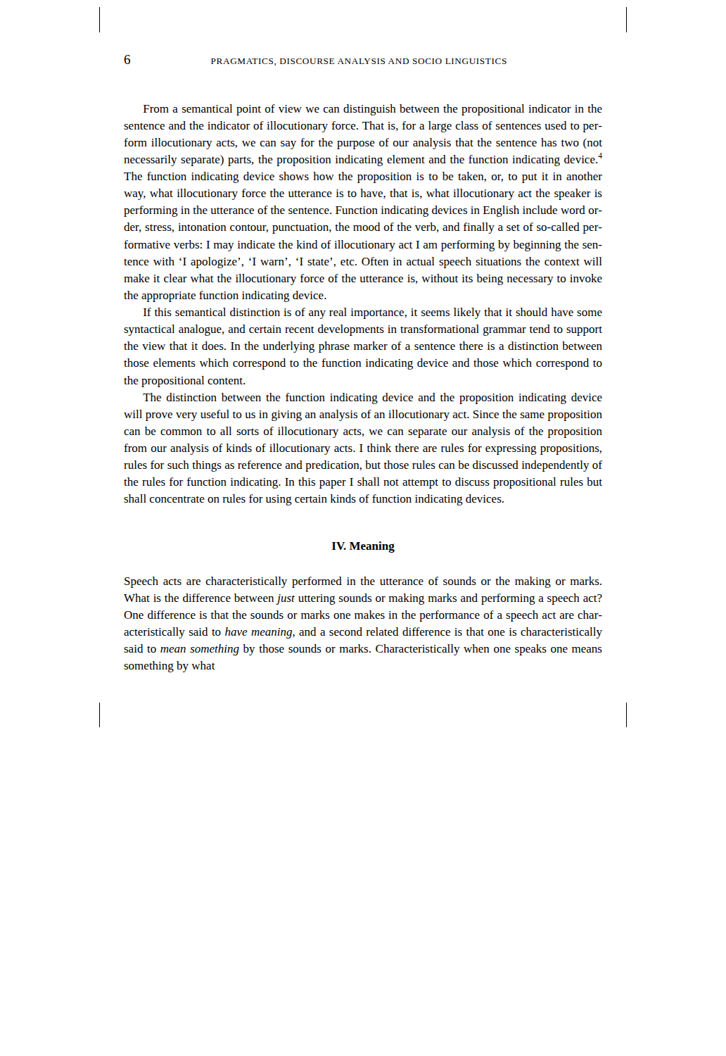6 Pragmatics, Discourse Analysis and Socio Linguistics
From a semantical point of view we can distinguish between the propositional indicator in the sentence and the indicator of illocutionary force. That is, for a large class of sentences used to perform illocutionary acts, we can say for the purpose of our analysis that the sentence has two (not necessarily separate) parts, the proposition indicating element and the function indicating device.4 The function indicating device shows how the proposition is to be taken, or, to put it in another way, what illocutionary force the utterance is to have, that is, what illocutionary act the speaker is performing in the utterance of the sentence. Function indicating devices in English include word order, stress, intonation contour, punctuation, the mood of the verb, and finally a set of so-called performative verbs: I may indicate the kind of illocutionary act I am performing by beginning the sentence with ‘I apologize’, ‘I warn’, ‘I state’, etc. Often in actual speech situations the context will make it clear what the illocutionary force of the utterance is, without its being necessary to invoke the appropriate function indicating device.
If this semantical distinction is of any real importance, it seems likely that it should have some syntactical analogue, and certain recent developments in transformational grammar tend to support the view that it does. In the underlying phrase marker of a sentence there is a distinction between those elements which correspond to the function indicating device and those which correspond to the propositional content.
The distinction between the function indicating device and the proposition indicating device will prove very useful to us in giving an analysis of an illocutionary act. Since the same proposition can be common to all sorts of illocutionary acts, we can separate our analysis of the proposition from our analysis of kinds of illocutionary acts. I think there are rules for expressing propositions, rules for such things as reference and predication, but those rules can be discussed independently of the rules for function indicating. In this paper I shall not attempt to discuss propositional rules but shall concentrate on rules for using certain kinds of function indicating devices.
IV. Meaning
Speech acts are characteristically performed in the utterance of sounds or the making or marks. What is the difference between just uttering sounds or making marks and performing a speech act? One difference is that the sounds or marks one makes in the performance of a speech act are characteristically said to have meaning, and a second related difference is that one is characteristically said to mean something by those sounds or marks. Characteristically when one speaks one means something by what